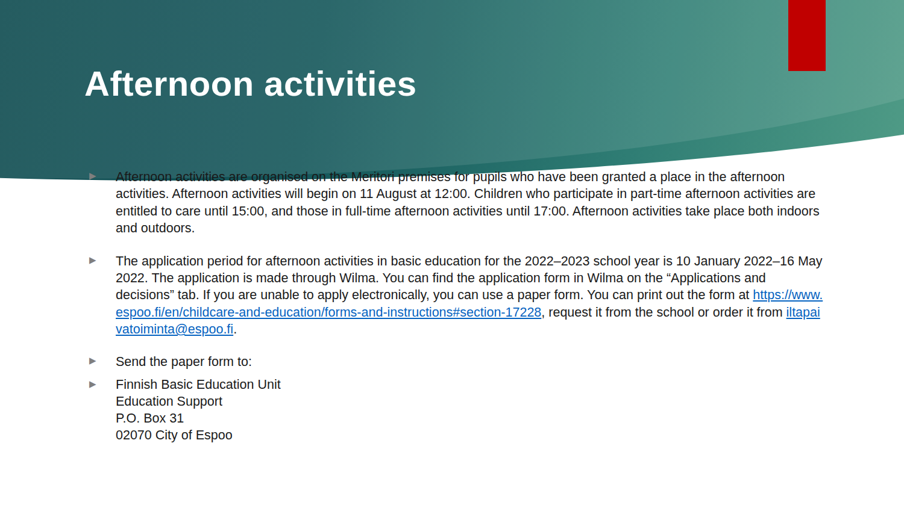Afternoon activities
Afternoon activities are organised on the Meritori premises for pupils who have been granted a place in the afternoon activities. Afternoon activities will begin on 11 August at 12:00. Children who participate in part-time afternoon activities are entitled to care until 15:00, and those in full-time afternoon activities until 17:00. Afternoon activities take place both indoors and outdoors.
The application period for afternoon activities in basic education for the 2022–2023 school year is 10 January 2022–16 May 2022. The application is made through Wilma. You can find the application form in Wilma on the “Applications and decisions” tab. If you are unable to apply electronically, you can use a paper form. You can print out the form at https://www.espoo.fi/en/childcare-and-education/forms-and-instructions#section-17228, request it from the school or order it from iltapaivatoiminta@espoo.fi.
Send the paper form to:
Finnish Basic Education Unit
Education Support
P.O. Box 31
02070 City of Espoo